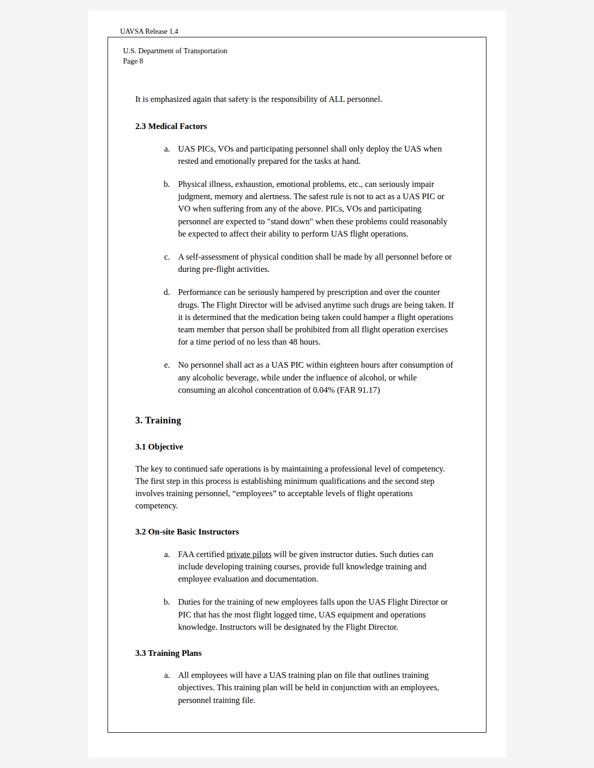UAVSA Release 1.4
U.S. Department of Transportation
Page 8
It is emphasized again that safety is the responsibility of ALL personnel.
2.3 Medical Factors
UAS PICs, VOs and participating personnel shall only deploy the UAS when rested and emotionally prepared for the tasks at hand.
Physical illness, exhaustion, emotional problems, etc., can seriously impair judgment, memory and alertness. The safest rule is not to act as a UAS PIC or VO when suffering from any of the above. PICs, VOs and participating personnel are expected to "stand down" when these problems could reasonably be expected to affect their ability to perform UAS flight operations.
A self-assessment of physical condition shall be made by all personnel before or during pre-flight activities.
Performance can be seriously hampered by prescription and over the counter drugs. The Flight Director will be advised anytime such drugs are being taken. If it is determined that the medication being taken could hamper a flight operations team member that person shall be prohibited from all flight operation exercises for a time period of no less than 48 hours.
No personnel shall act as a UAS PIC within eighteen hours after consumption of any alcoholic beverage, while under the influence of alcohol, or while consuming an alcohol concentration of 0.04% (FAR 91.17)
3. Training
3.1 Objective
The key to continued safe operations is by maintaining a professional level of competency. The first step in this process is establishing minimum qualifications and the second step involves training personnel, “employees” to acceptable levels of flight operations competency.
3.2 On-site Basic Instructors
FAA certified private pilots will be given instructor duties. Such duties can include developing training courses, provide full knowledge training and employee evaluation and documentation.
Duties for the training of new employees falls upon the UAS Flight Director or PIC that has the most flight logged time, UAS equipment and operations knowledge. Instructors will be designated by the Flight Director.
3.3 Training Plans
All employees will have a UAS training plan on file that outlines training objectives. This training plan will be held in conjunction with an employees, personnel training file.